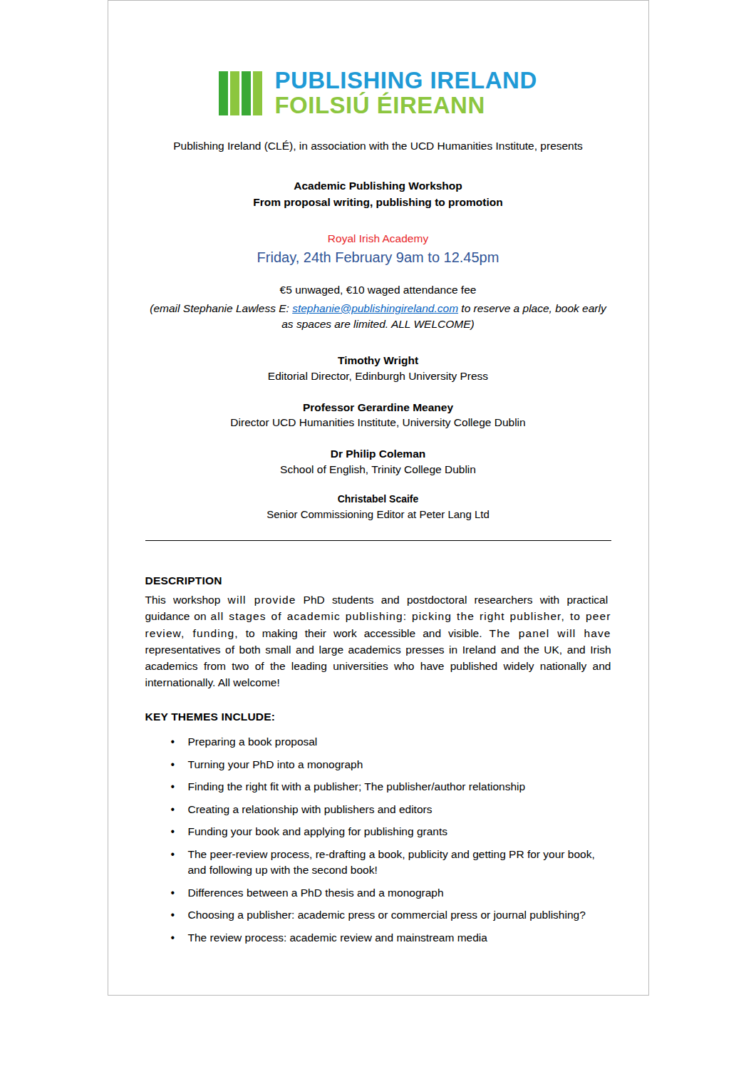PUBLISHING IRELAND FOILSIÚ ÉIREANN
Publishing Ireland (CLÉ), in association with the UCD Humanities Institute, presents
Academic Publishing Workshop
From proposal writing, publishing to promotion
Royal Irish Academy
Friday, 24th February 9am to 12.45pm
€5 unwaged, €10 waged attendance fee
(email Stephanie Lawless E: stephanie@publishingireland.com to reserve a place, book early as spaces are limited. ALL WELCOME)
Timothy Wright Editorial Director, Edinburgh University Press
Professor Gerardine Meaney Director UCD Humanities Institute, University College Dublin
Dr Philip Coleman School of English, Trinity College Dublin
Christabel Scaife Senior Commissioning Editor at Peter Lang Ltd
DESCRIPTION
This workshop will provide PhD students and postdoctoral researchers with practical guidance on all stages of academic publishing: picking the right publisher, to peer review, funding, to making their work accessible and visible. The panel will have representatives of both small and large academics presses in Ireland and the UK, and Irish academics from two of the leading universities who have published widely nationally and internationally. All welcome!
KEY THEMES INCLUDE:
Preparing a book proposal
Turning your PhD into a monograph
Finding the right fit with a publisher; The publisher/author relationship
Creating a relationship with publishers and editors
Funding your book and applying for publishing grants
The peer-review process, re-drafting a book, publicity and getting PR for your book, and following up with the second book!
Differences between a PhD thesis and a monograph
Choosing a publisher: academic press or commercial press or journal publishing?
The review process: academic review and mainstream media